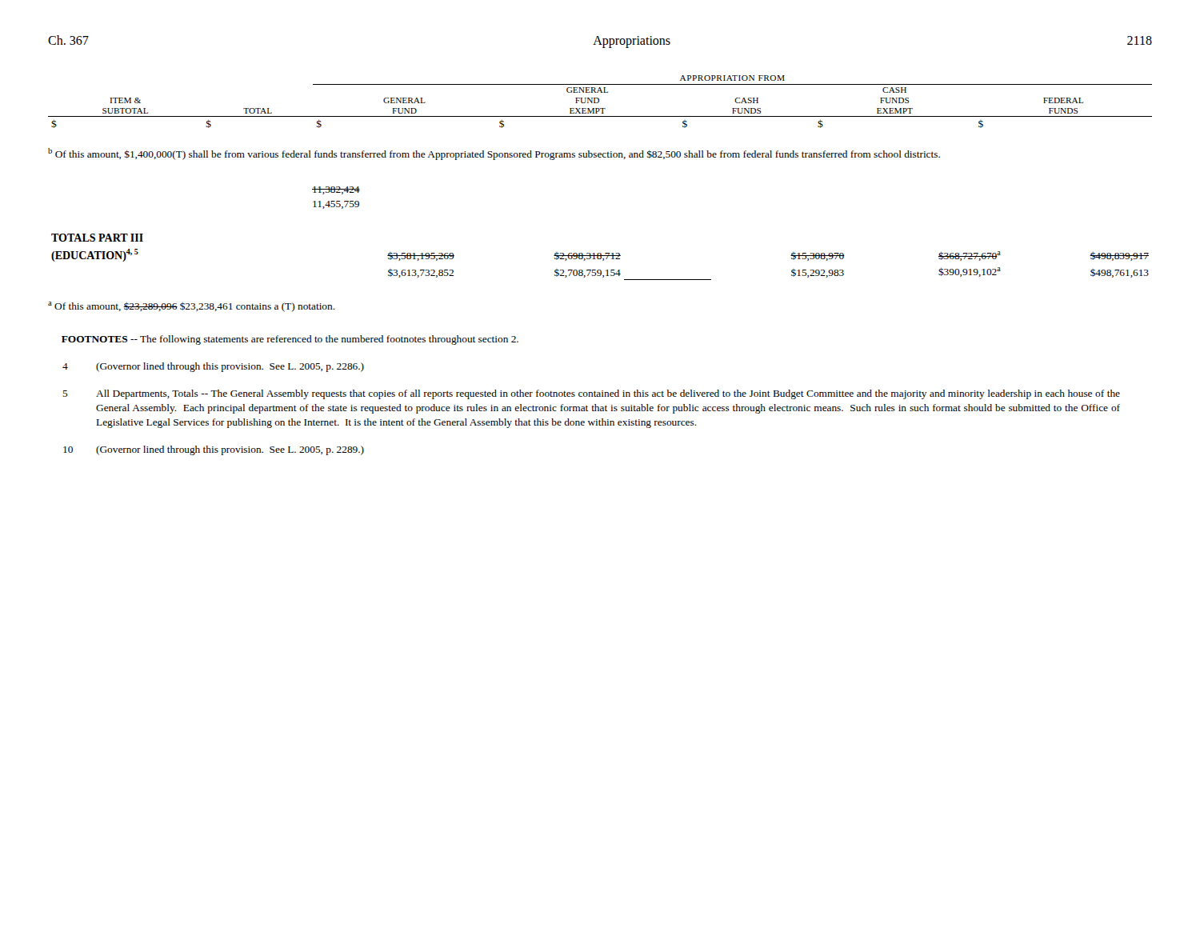Ch. 367
Appropriations
2118
| | | APPROPRIATION FROM |
| ITEM & SUBTOTAL | TOTAL | GENERAL FUND | GENERAL FUND EXEMPT | CASH FUNDS | CASH FUNDS EXEMPT | FEDERAL FUNDS |
| $ | $ | $ | $ | $ | $ | $ |
b Of this amount, $1,400,000(T) shall be from various federal funds transferred from the Appropriated Sponsored Programs subsection, and $82,500 shall be from federal funds transferred from school districts.
11,382,424
11,455,759
| TOTALS PART III | | | | | | |
| (EDUCATION) 4, 5 | $3,581,195,269 | $2,698,318,712 | | $15,308,970 | $368,727,670 a | $498,839,917 |
| | $3,613,732,852 | $2,708,759,154 | | $15,292,983 | $390,919,102 a | $498,761,613 |
a Of this amount, $23,289,096 $23,238,461 contains a (T) notation.
FOOTNOTES -- The following statements are referenced to the numbered footnotes throughout section 2.
4
(Governor lined through this provision. See L. 2005, p. 2286.)
5
All Departments, Totals -- The General Assembly requests that copies of all reports requested in other footnotes contained in this act be delivered to the Joint Budget Committee and the majority and minority leadership in each house of the General Assembly. Each principal department of the state is requested to produce its rules in an electronic format that is suitable for public access through electronic means. Such rules in such format should be submitted to the Office of Legislative Legal Services for publishing on the Internet. It is the intent of the General Assembly that this be done within existing resources.
10
(Governor lined through this provision. See L. 2005, p. 2289.)